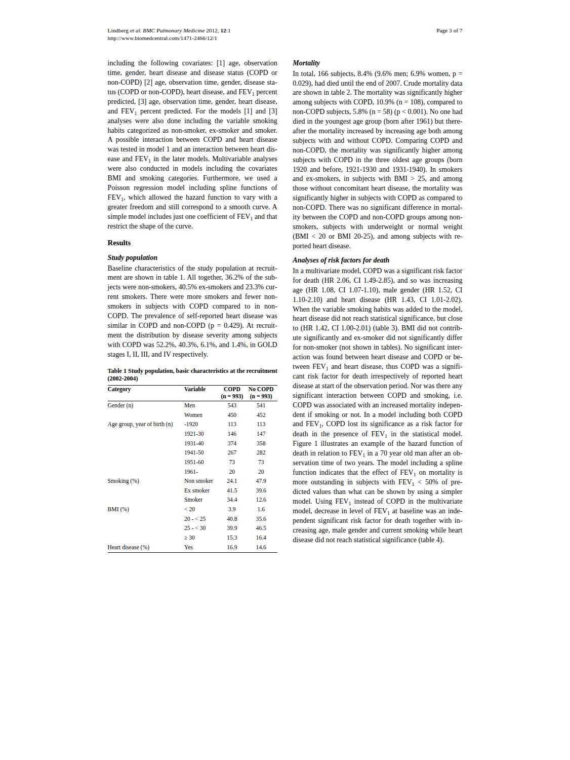Lindberg et al. BMC Pulmonary Medicine 2012, 12:1
http://www.biomedcentral.com/1471-2466/12/1
Page 3 of 7
including the following covariates: [1] age, observation time, gender, heart disease and disease status (COPD or non-COPD) [2] age, observation time, gender, disease status (COPD or non-COPD), heart disease, and FEV1 percent predicted, [3] age, observation time, gender, heart disease, and FEV1 percent predicted. For the models [1] and [3] analyses were also done including the variable smoking habits categorized as non-smoker, ex-smoker and smoker. A possible interaction between COPD and heart disease was tested in model 1 and an interaction between heart disease and FEV1 in the later models. Multivariable analyses were also conducted in models including the covariates BMI and smoking categories. Furthermore, we used a Poisson regression model including spline functions of FEV1, which allowed the hazard function to vary with a greater freedom and still correspond to a smooth curve. A simple model includes just one coefficient of FEV1 and that restrict the shape of the curve.
Results
Study population
Baseline characteristics of the study population at recruitment are shown in table 1. All together, 36.2% of the subjects were non-smokers, 40.5% ex-smokers and 23.3% current smokers. There were more smokers and fewer non-smokers in subjects with COPD compared to in non-COPD. The prevalence of self-reported heart disease was similar in COPD and non-COPD (p = 0.429). At recruitment the distribution by disease severity among subjects with COPD was 52.2%, 40.3%, 6.1%, and 1.4%, in GOLD stages I, II, III, and IV respectively.
Table 1 Study population, basic characteristics at the recruitment (2002-2004)
| Category | Variable | COPD (n = 993) | No COPD (n = 993) |
| --- | --- | --- | --- |
| Gender (n) | Men | 543 | 541 |
| | Women | 450 | 452 |
| Age group, year of birth (n) | -1920 | 113 | 113 |
| | 1921-30 | 146 | 147 |
| | 1931-40 | 374 | 358 |
| | 1941-50 | 267 | 282 |
| | 1951-60 | 73 | 73 |
| | 1961- | 20 | 20 |
| Smoking (%) | Non smoker | 24.1 | 47.9 |
| | Ex smoker | 41.5 | 39.6 |
| | Smoker | 34.4 | 12.6 |
| BMI (%) | < 20 | 3.9 | 1.6 |
| | 20 - < 25 | 40.8 | 35.6 |
| | 25 - < 30 | 39.9 | 46.5 |
| | ≥ 30 | 15.3 | 16.4 |
| Heart disease (%) | Yes | 16.9 | 14.6 |
Mortality
In total, 166 subjects, 8.4% (9.6% men; 6.9% women, p = 0.029), had died until the end of 2007. Crude mortality data are shown in table 2. The mortality was significantly higher among subjects with COPD, 10.9% (n = 108), compared to non-COPD subjects, 5.8% (n = 58) (p < 0.001). No one had died in the youngest age group (born after 1961) but thereafter the mortality increased by increasing age both among subjects with and without COPD. Comparing COPD and non-COPD, the mortality was significantly higher among subjects with COPD in the three oldest age groups (born 1920 and before, 1921-1930 and 1931-1940). In smokers and ex-smokers, in subjects with BMI > 25, and among those without concomitant heart disease, the mortality was significantly higher in subjects with COPD as compared to non-COPD. There was no significant difference in mortality between the COPD and non-COPD groups among non-smokers, subjects with underweight or normal weight (BMI < 20 or BMI 20-25), and among subjects with reported heart disease.
Analyses of risk factors for death
In a multivariate model, COPD was a significant risk factor for death (HR 2.06, CI 1.49-2.85), and so was increasing age (HR 1.08, CI 1.07-1.10), male gender (HR 1.52, CI 1.10-2.10) and heart disease (HR 1.43, CI 1.01-2.02). When the variable smoking habits was added to the model, heart disease did not reach statistical significance, but close to (HR 1.42, CI 1.00-2.01) (table 3). BMI did not contribute significantly and ex-smoker did not significantly differ for non-smoker (not shown in tables). No significant interaction was found between heart disease and COPD or between FEV1 and heart disease, thus COPD was a significant risk factor for death irrespectively of reported heart disease at start of the observation period. Nor was there any significant interaction between COPD and smoking, i.e. COPD was associated with an increased mortality independent if smoking or not. In a model including both COPD and FEV1, COPD lost its significance as a risk factor for death in the presence of FEV1 in the statistical model. Figure 1 illustrates an example of the hazard function of death in relation to FEV1 in a 70 year old man after an observation time of two years. The model including a spline function indicates that the effect of FEV1 on mortality is more outstanding in subjects with FEV1 < 50% of predicted values than what can be shown by using a simpler model. Using FEV1 instead of COPD in the multivariate model, decrease in level of FEV1 at baseline was an independent significant risk factor for death together with increasing age, male gender and current smoking while heart disease did not reach statistical significance (table 4).